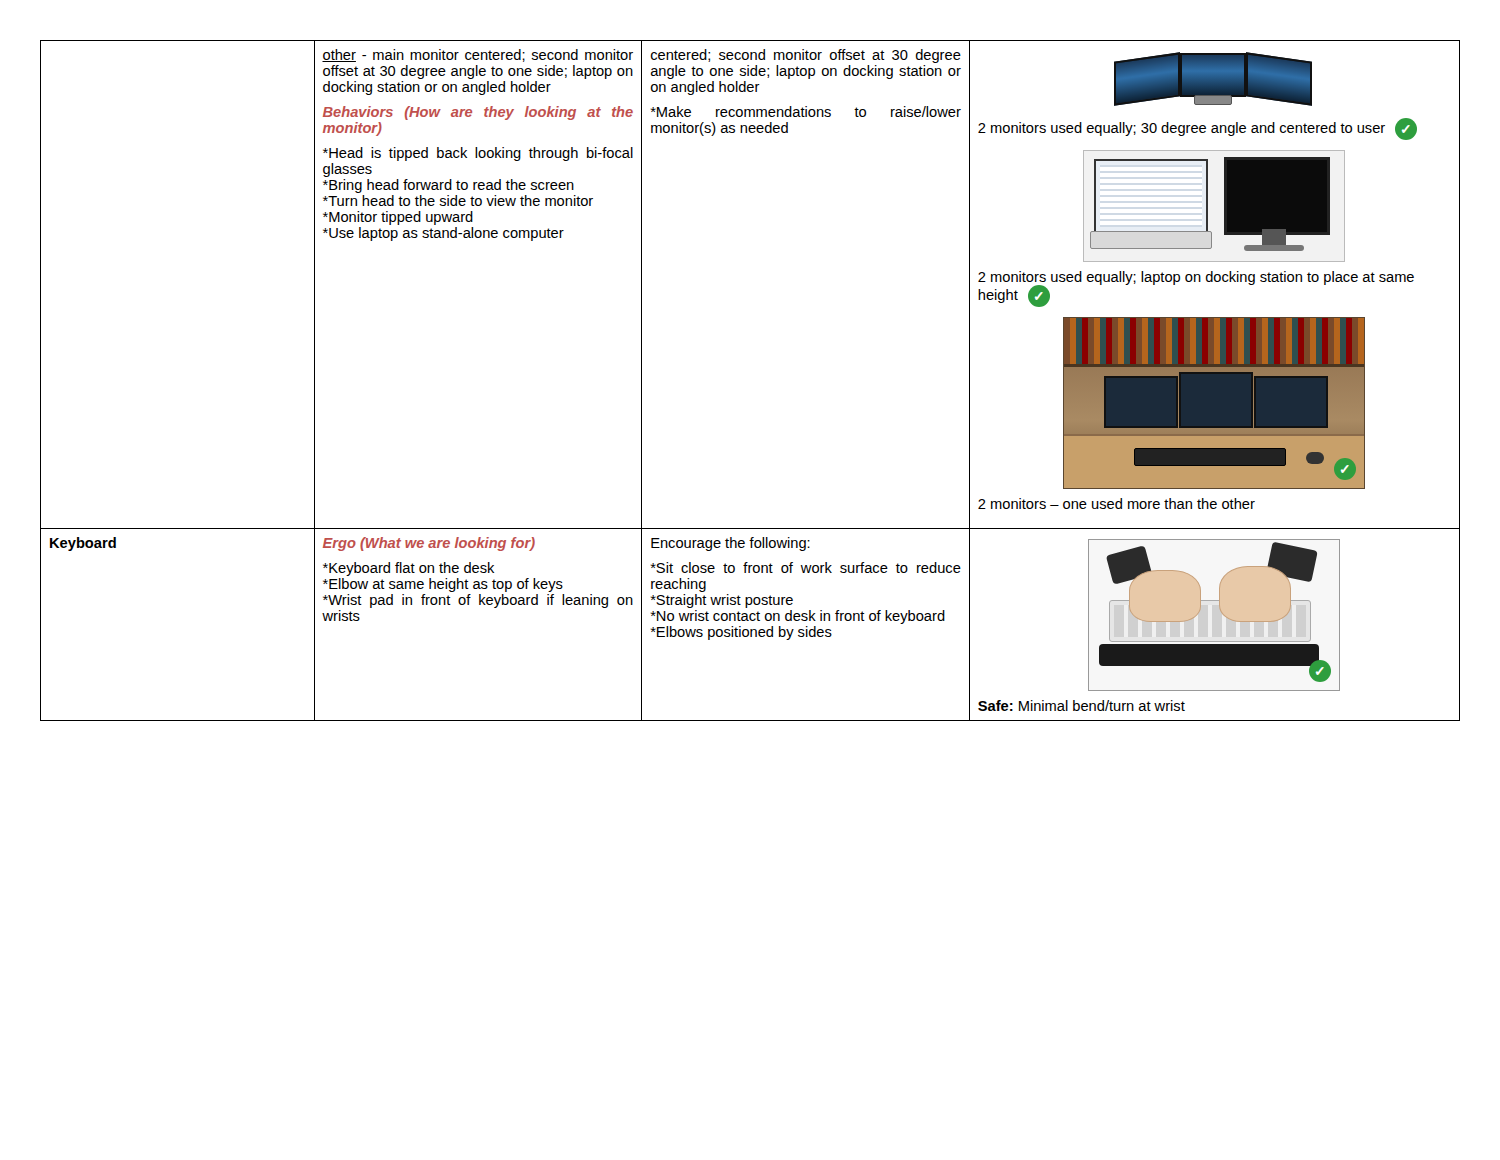| | other - main monitor centered; second monitor offset at 30 degree angle to one side; laptop on docking station or on angled holder Behaviors (How are they looking at the monitor) *Head is tipped back looking through bi-focal glasses *Bring head forward to read the screen *Turn head to the side to view the monitor *Monitor tipped upward *Use laptop as stand-alone computer | centered; second monitor offset at 30 degree angle to one side; laptop on docking station or on angled holder *Make recommendations to raise/lower monitor(s) as needed | 2 monitors used equally; 30 degree angle and centered to user ✓ 2 monitors used equally; laptop on docking station to place at same height ✓ ✓ 2 monitors – one used more than the other |
| Keyboard | Ergo (What we are looking for) *Keyboard flat on the desk *Elbow at same height as top of keys *Wrist pad in front of keyboard if leaning on wrists | Encourage the following: *Sit close to front of work surface to reduce reaching *Straight wrist posture *No wrist contact on desk in front of keyboard *Elbows positioned by sides | ✓ Safe: Minimal bend/turn at wrist |